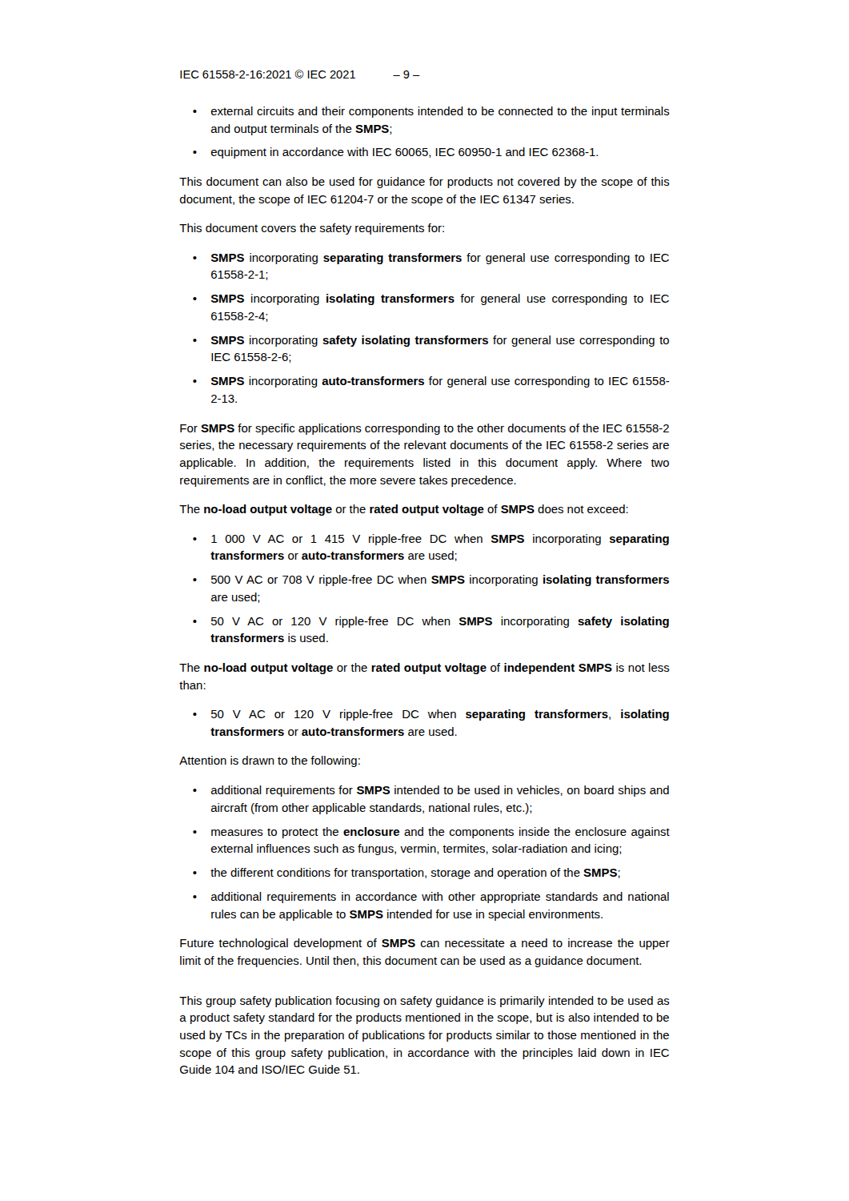IEC 61558-2-16:2021 © IEC 2021 – 9 –
external circuits and their components intended to be connected to the input terminals and output terminals of the SMPS;
equipment in accordance with IEC 60065, IEC 60950-1 and IEC 62368-1.
This document can also be used for guidance for products not covered by the scope of this document, the scope of IEC 61204-7 or the scope of the IEC 61347 series.
This document covers the safety requirements for:
SMPS incorporating separating transformers for general use corresponding to IEC 61558-2-1;
SMPS incorporating isolating transformers for general use corresponding to IEC 61558-2-4;
SMPS incorporating safety isolating transformers for general use corresponding to IEC 61558-2-6;
SMPS incorporating auto-transformers for general use corresponding to IEC 61558-2-13.
For SMPS for specific applications corresponding to the other documents of the IEC 61558-2 series, the necessary requirements of the relevant documents of the IEC 61558-2 series are applicable. In addition, the requirements listed in this document apply. Where two requirements are in conflict, the more severe takes precedence.
The no-load output voltage or the rated output voltage of SMPS does not exceed:
1 000 V AC or 1 415 V ripple-free DC when SMPS incorporating separating transformers or auto-transformers are used;
500 V AC or 708 V ripple-free DC when SMPS incorporating isolating transformers are used;
50 V AC or 120 V ripple-free DC when SMPS incorporating safety isolating transformers is used.
The no-load output voltage or the rated output voltage of independent SMPS is not less than:
50 V AC or 120 V ripple-free DC when separating transformers, isolating transformers or auto-transformers are used.
Attention is drawn to the following:
additional requirements for SMPS intended to be used in vehicles, on board ships and aircraft (from other applicable standards, national rules, etc.);
measures to protect the enclosure and the components inside the enclosure against external influences such as fungus, vermin, termites, solar-radiation and icing;
the different conditions for transportation, storage and operation of the SMPS;
additional requirements in accordance with other appropriate standards and national rules can be applicable to SMPS intended for use in special environments.
Future technological development of SMPS can necessitate a need to increase the upper limit of the frequencies. Until then, this document can be used as a guidance document.
This group safety publication focusing on safety guidance is primarily intended to be used as a product safety standard for the products mentioned in the scope, but is also intended to be used by TCs in the preparation of publications for products similar to those mentioned in the scope of this group safety publication, in accordance with the principles laid down in IEC Guide 104 and ISO/IEC Guide 51.